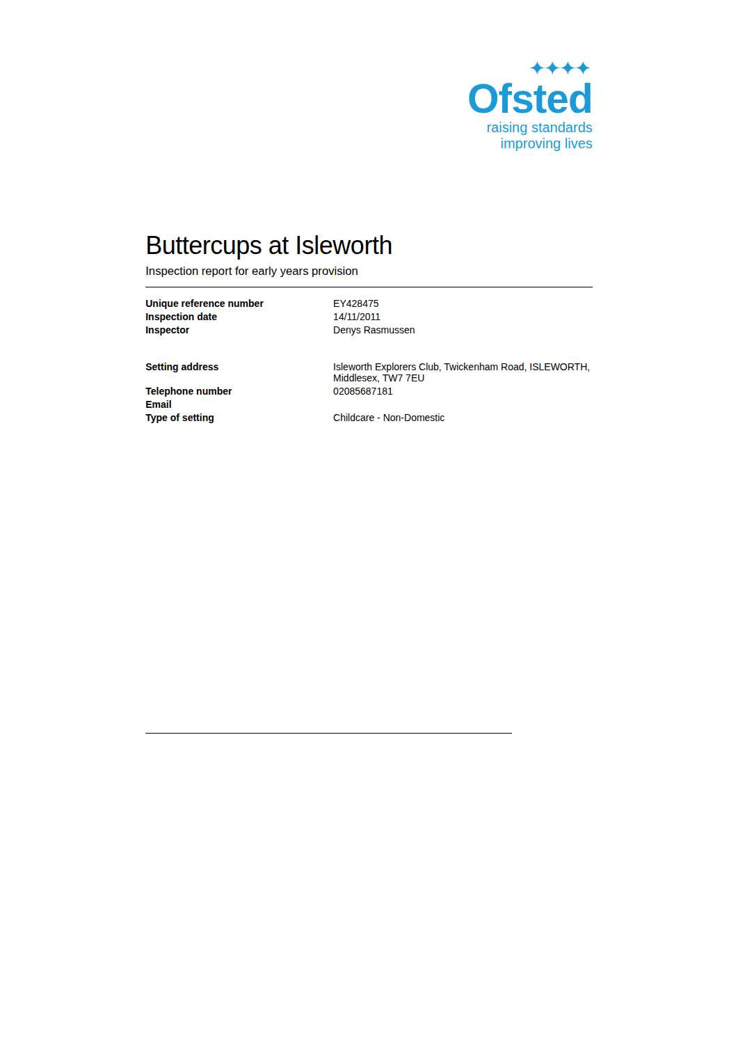✦✦✦✦
Ofsted
raising standards
improving lives
Buttercups at Isleworth
Inspection report for early years provision
| Unique reference number | EY428475 |
| Inspection date | 14/11/2011 |
| Inspector | Denys Rasmussen |
| Setting address | Isleworth Explorers Club, Twickenham Road, ISLEWORTH, Middlesex, TW7 7EU |
| Telephone number | 02085687181 |
| Email | |
| Type of setting | Childcare - Non-Domestic |